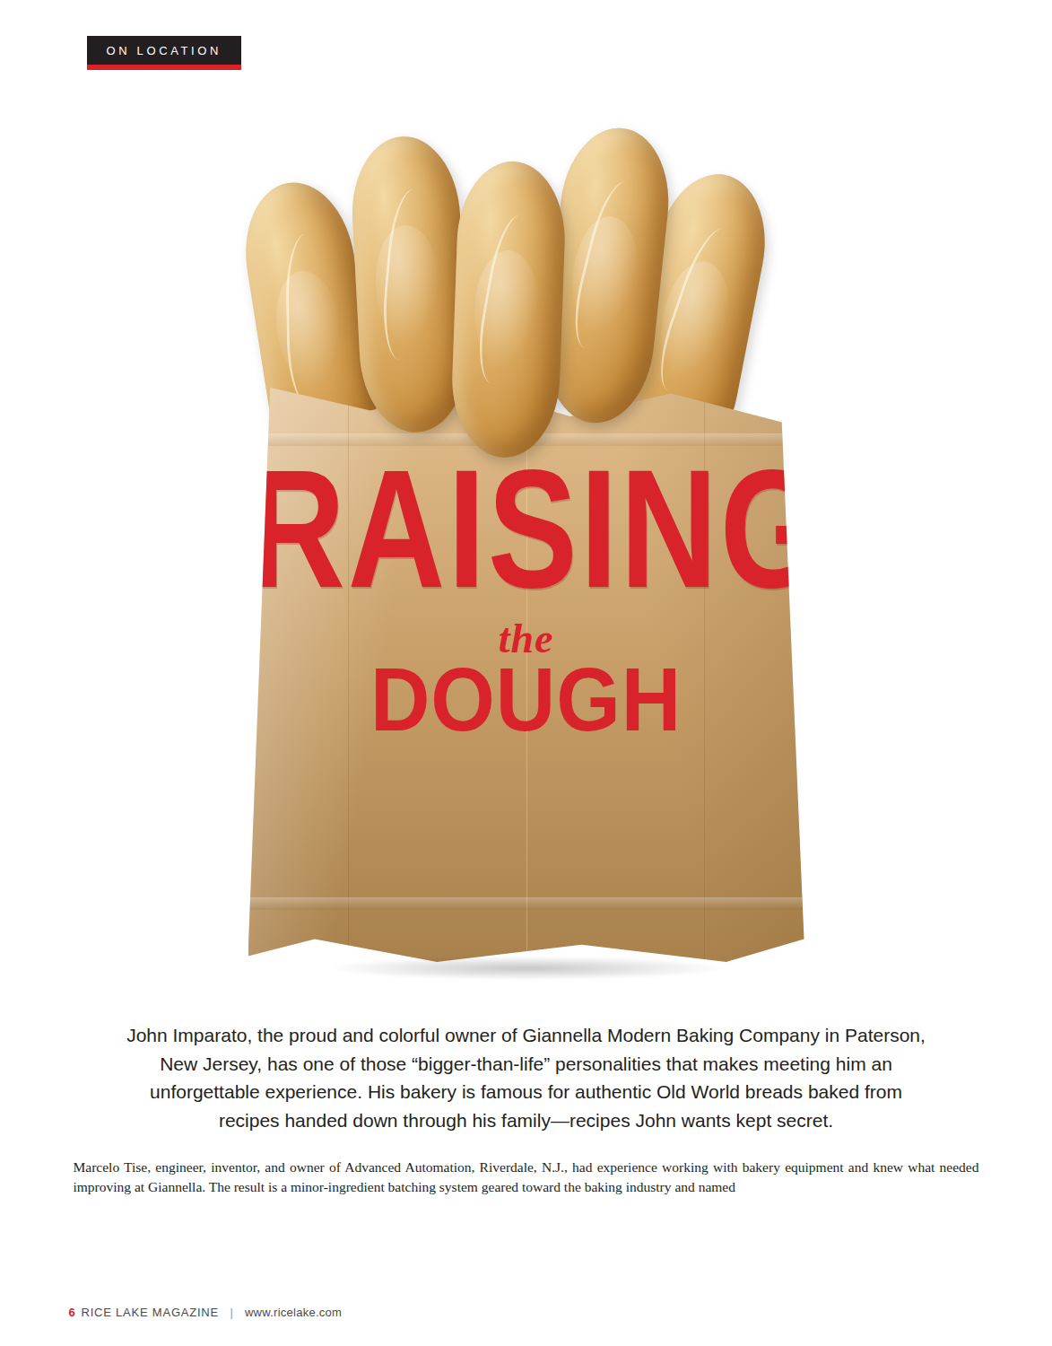On Location
RAISING the DOUGH
John Imparato, the proud and colorful owner of Giannella Modern Baking Company in Paterson, New Jersey, has one of those “bigger-than-life” personalities that makes meeting him an unforgettable experience. His bakery is famous for authentic Old World breads baked from recipes handed down through his family—recipes John wants kept secret.
Marcelo Tise, engineer, inventor, and owner of Advanced Automation, Riverdale, N.J., had experience working with bakery equipment and knew what needed improving at Giannella. The result is a minor-ingredient batching system geared toward the baking industry and named
6 Rice Lake Magazine | www.ricelake.com